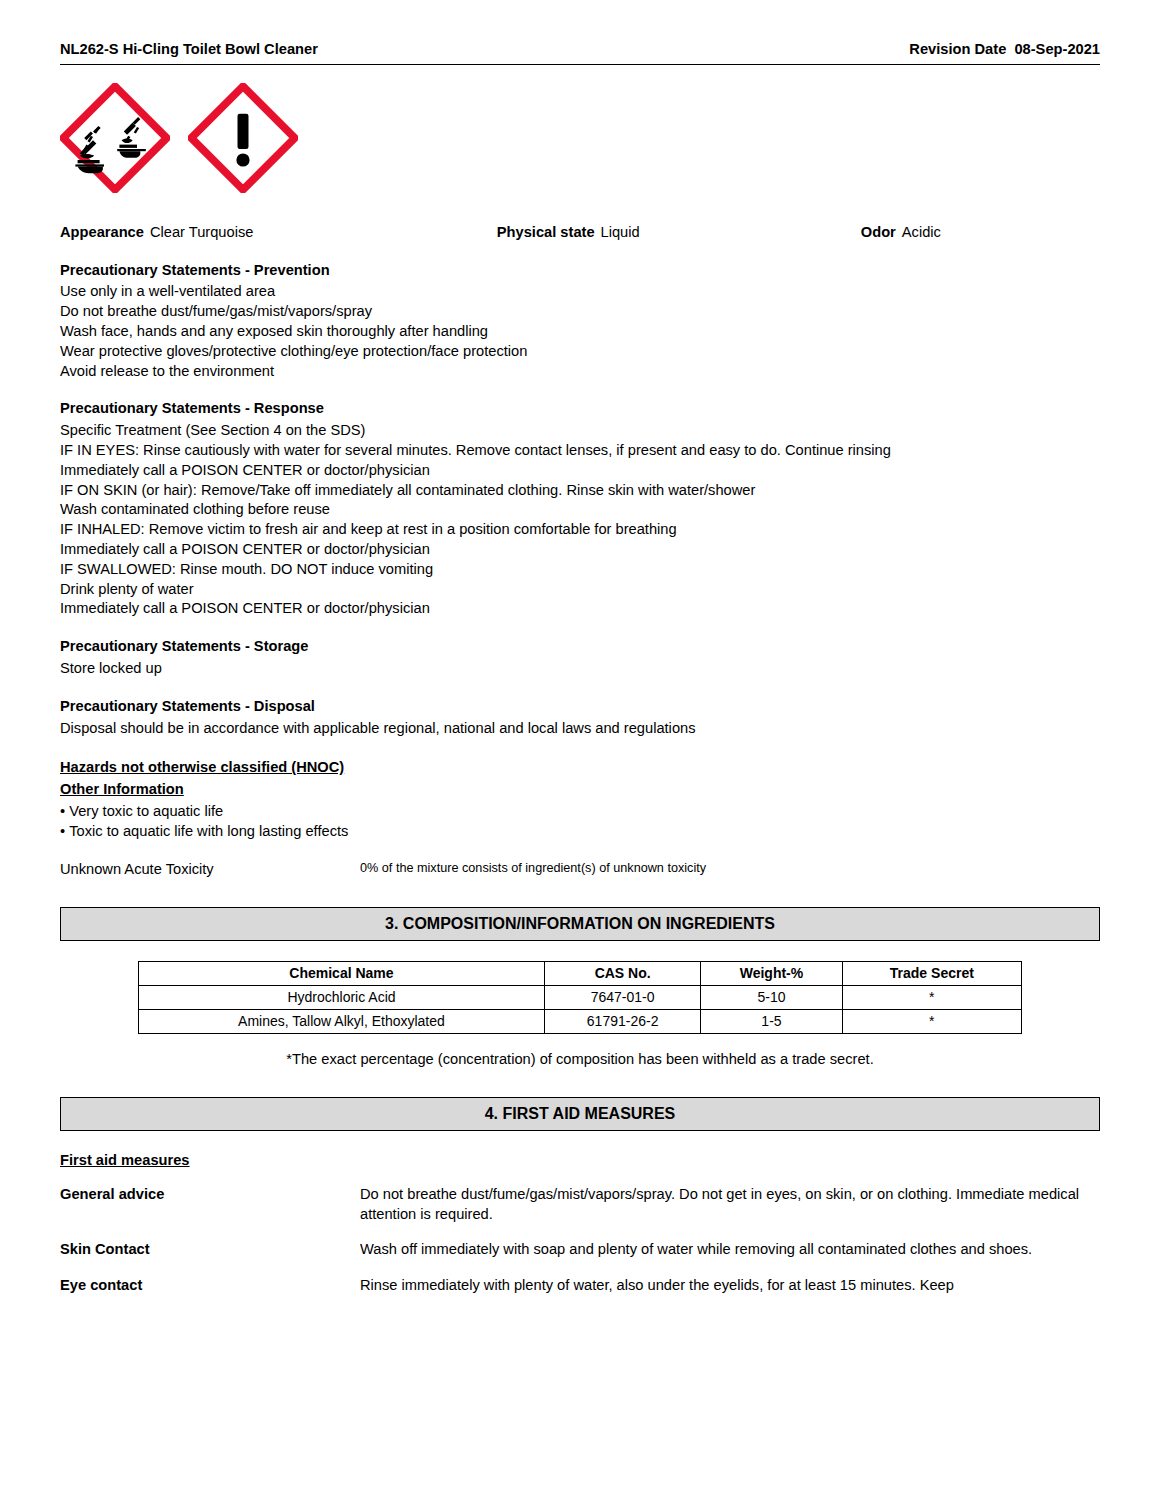NL262-S Hi-Cling Toilet Bowl Cleaner
Revision Date 08-Sep-2021
Appearance Clear Turquoise
Physical state Liquid
Odor Acidic
Precautionary Statements - Prevention
Use only in a well-ventilated area
Do not breathe dust/fume/gas/mist/vapors/spray
Wash face, hands and any exposed skin thoroughly after handling
Wear protective gloves/protective clothing/eye protection/face protection
Avoid release to the environment
Precautionary Statements - Response
Specific Treatment (See Section 4 on the SDS)
IF IN EYES: Rinse cautiously with water for several minutes. Remove contact lenses, if present and easy to do. Continue rinsing
Immediately call a POISON CENTER or doctor/physician
IF ON SKIN (or hair): Remove/Take off immediately all contaminated clothing. Rinse skin with water/shower
Wash contaminated clothing before reuse
IF INHALED: Remove victim to fresh air and keep at rest in a position comfortable for breathing
Immediately call a POISON CENTER or doctor/physician
IF SWALLOWED: Rinse mouth. DO NOT induce vomiting
Drink plenty of water
Immediately call a POISON CENTER or doctor/physician
Precautionary Statements - Storage
Store locked up
Precautionary Statements - Disposal
Disposal should be in accordance with applicable regional, national and local laws and regulations
Hazards not otherwise classified (HNOC)
Other Information
Very toxic to aquatic life
Toxic to aquatic life with long lasting effects
Unknown Acute Toxicity
0% of the mixture consists of ingredient(s) of unknown toxicity
3. COMPOSITION/INFORMATION ON INGREDIENTS
| Chemical Name | CAS No. | Weight-% | Trade Secret |
| --- | --- | --- | --- |
| Hydrochloric Acid | 7647-01-0 | 5-10 | * |
| Amines, Tallow Alkyl, Ethoxylated | 61791-26-2 | 1-5 | * |
*The exact percentage (concentration) of composition has been withheld as a trade secret.
4. FIRST AID MEASURES
First aid measures
General advice
Do not breathe dust/fume/gas/mist/vapors/spray. Do not get in eyes, on skin, or on clothing. Immediate medical attention is required.
Skin Contact
Wash off immediately with soap and plenty of water while removing all contaminated clothes and shoes.
Eye contact
Rinse immediately with plenty of water, also under the eyelids, for at least 15 minutes. Keep